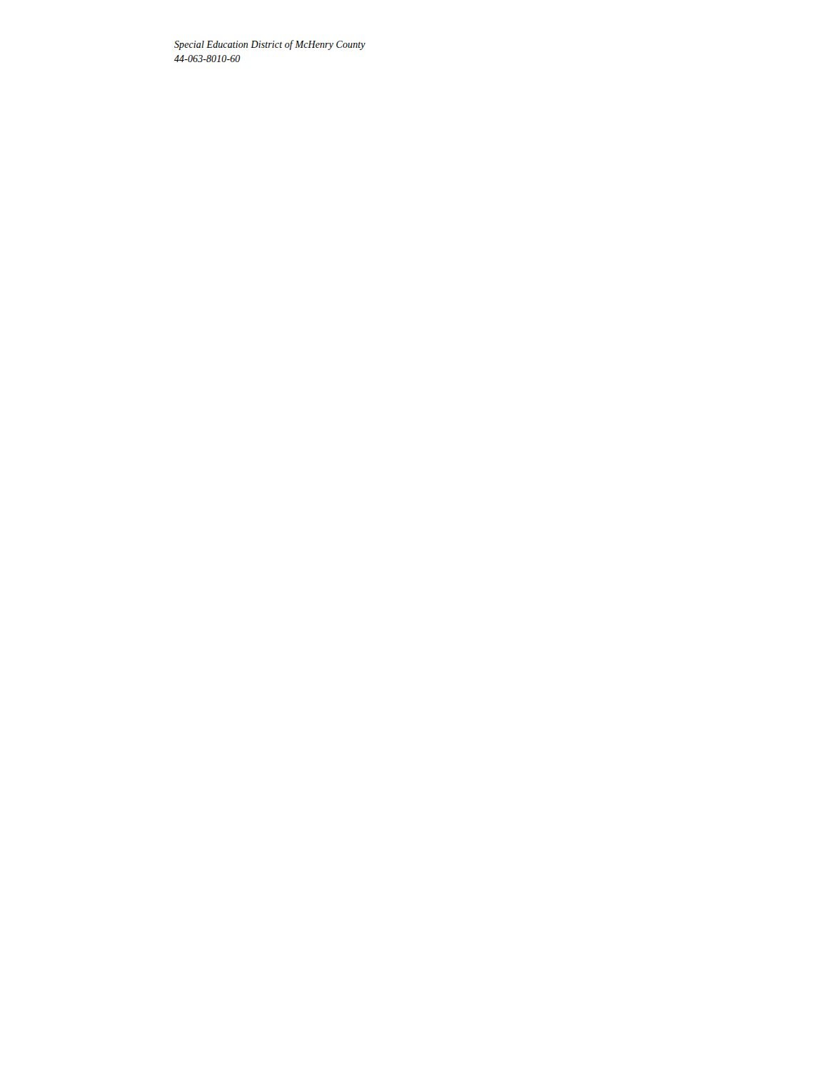Special Education District of McHenry County 44-063-8010-60